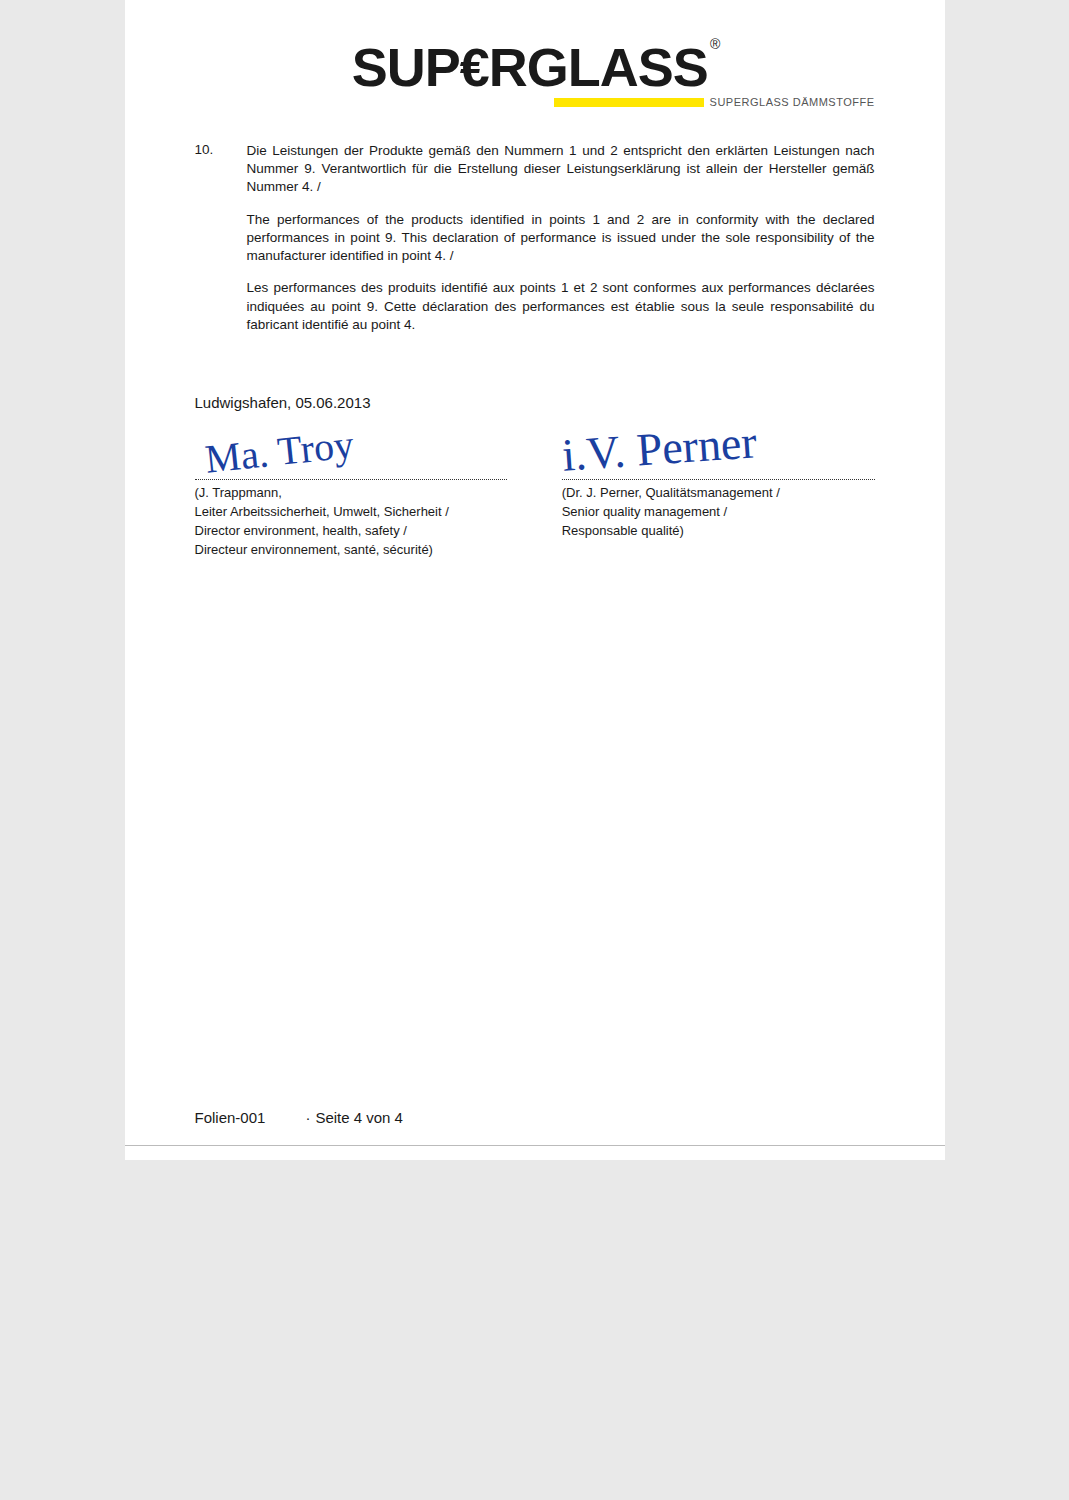SUP€RGLASS®
SUPERGLASS DÄMMSTOFFE
10.
Die Leistungen der Produkte gemäß den Nummern 1 und 2 entspricht den erklärten Leistungen nach Nummer 9. Verantwortlich für die Erstellung dieser Leistungserklärung ist allein der Hersteller gemäß Nummer 4. /
The performances of the products identified in points 1 and 2 are in conformity with the declared performances in point 9. This declaration of performance is issued under the sole responsibility of the manufacturer identified in point 4. /
Les performances des produits identifié aux points 1 et 2 sont conformes aux performances déclarées indiquées au point 9. Cette déclaration des performances est établie sous la seule responsabilité du fabricant identifié au point 4.
Ludwigshafen, 05.06.2013
Ma. Troy
(J. Trappmann,
Leiter Arbeitssicherheit, Umwelt, Sicherheit /
Director environment, health, safety /
Directeur environnement, santé, sécurité)
i.V. Perner
(Dr. J. Perner, Qualitätsmanagement /
Senior quality management /
Responsable qualité)
Folien-001·Seite 4 von 4